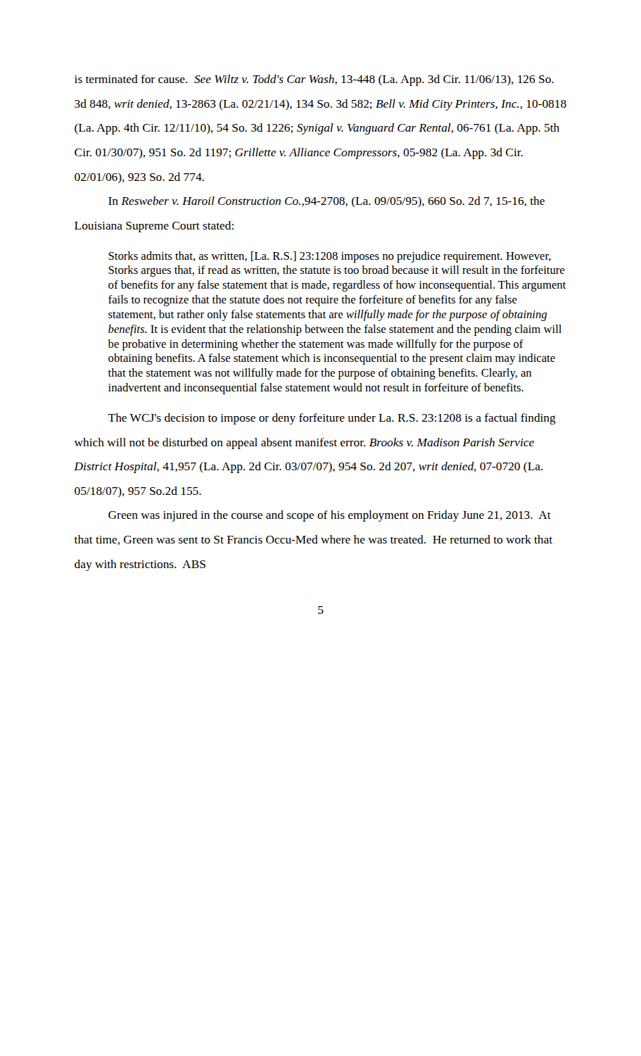is terminated for cause. See Wiltz v. Todd's Car Wash, 13-448 (La. App. 3d Cir. 11/06/13), 126 So. 3d 848, writ denied, 13-2863 (La. 02/21/14), 134 So. 3d 582; Bell v. Mid City Printers, Inc., 10-0818 (La. App. 4th Cir. 12/11/10), 54 So. 3d 1226; Synigal v. Vanguard Car Rental, 06-761 (La. App. 5th Cir. 01/30/07), 951 So. 2d 1197; Grillette v. Alliance Compressors, 05-982 (La. App. 3d Cir. 02/01/06), 923 So. 2d 774.
In Resweber v. Haroil Construction Co., 94-2708, (La. 09/05/95), 660 So. 2d 7, 15-16, the Louisiana Supreme Court stated:
Storks admits that, as written, [La. R.S.] 23:1208 imposes no prejudice requirement. However, Storks argues that, if read as written, the statute is too broad because it will result in the forfeiture of benefits for any false statement that is made, regardless of how inconsequential. This argument fails to recognize that the statute does not require the forfeiture of benefits for any false statement, but rather only false statements that are willfully made for the purpose of obtaining benefits. It is evident that the relationship between the false statement and the pending claim will be probative in determining whether the statement was made willfully for the purpose of obtaining benefits. A false statement which is inconsequential to the present claim may indicate that the statement was not willfully made for the purpose of obtaining benefits. Clearly, an inadvertent and inconsequential false statement would not result in forfeiture of benefits.
The WCJ's decision to impose or deny forfeiture under La. R.S. 23:1208 is a factual finding which will not be disturbed on appeal absent manifest error. Brooks v. Madison Parish Service District Hospital, 41,957 (La. App. 2d Cir. 03/07/07), 954 So. 2d 207, writ denied, 07-0720 (La. 05/18/07), 957 So.2d 155.
Green was injured in the course and scope of his employment on Friday June 21, 2013. At that time, Green was sent to St Francis Occu-Med where he was treated. He returned to work that day with restrictions. ABS
5